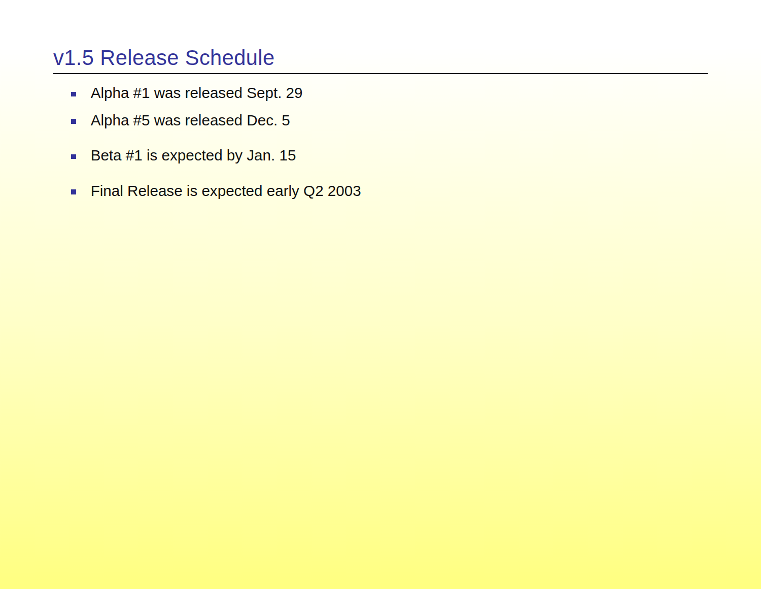v1.5 Release Schedule
Alpha #1 was released Sept. 29
Alpha #5 was released Dec. 5
Beta #1 is expected by Jan. 15
Final Release is expected early Q2 2003